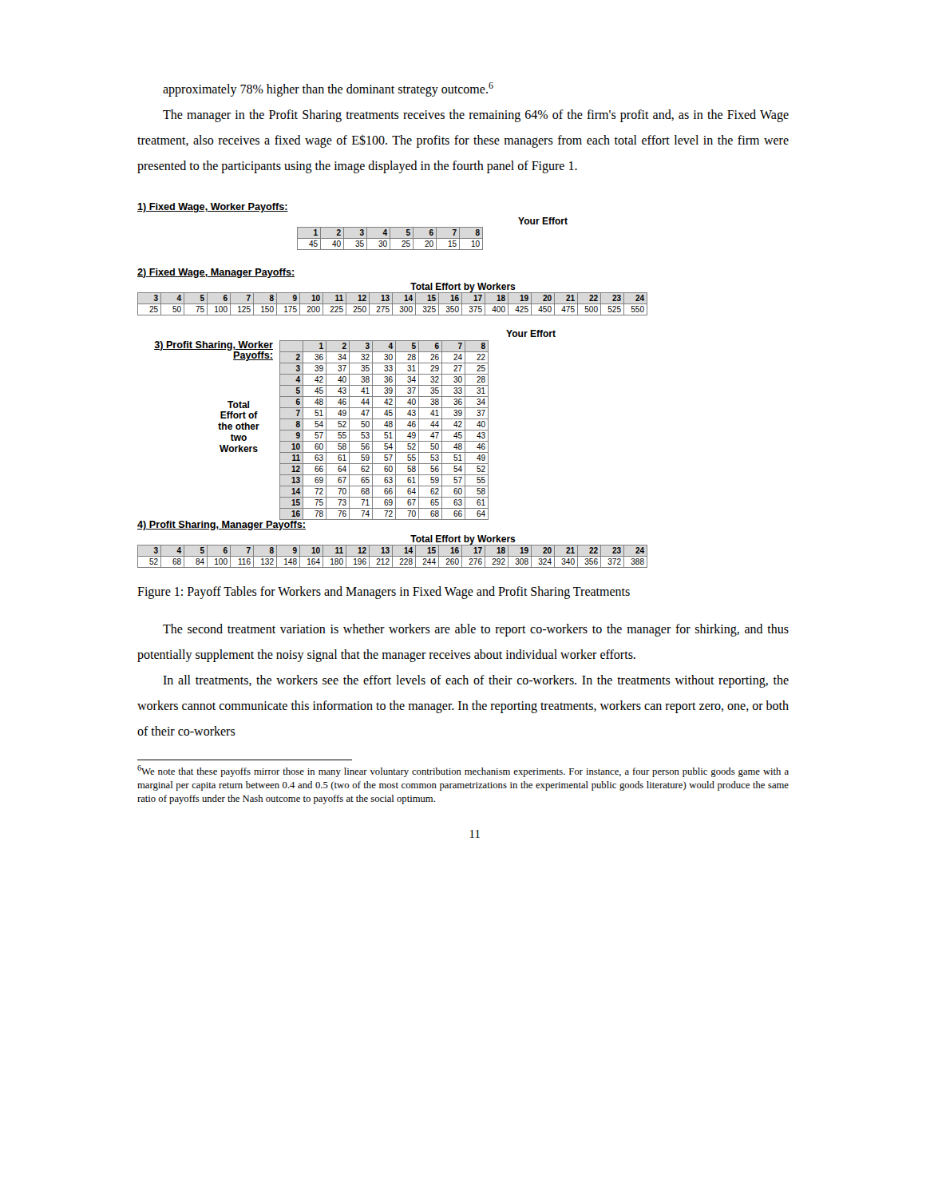approximately 78% higher than the dominant strategy outcome.6
The manager in the Profit Sharing treatments receives the remaining 64% of the firm's profit and, as in the Fixed Wage treatment, also receives a fixed wage of E$100. The profits for these managers from each total effort level in the firm were presented to the participants using the image displayed in the fourth panel of Figure 1.
1) Fixed Wage, Worker Payoffs:
Your Effort
| 1 | 2 | 3 | 4 | 5 | 6 | 7 | 8 |
| --- | --- | --- | --- | --- | --- | --- | --- |
| 45 | 40 | 35 | 30 | 25 | 20 | 15 | 10 |
2) Fixed Wage, Manager Payoffs:
Total Effort by Workers
| 3 | 4 | 5 | 6 | 7 | 8 | 9 | 10 | 11 | 12 | 13 | 14 | 15 | 16 | 17 | 18 | 19 | 20 | 21 | 22 | 23 | 24 |
| --- | --- | --- | --- | --- | --- | --- | --- | --- | --- | --- | --- | --- | --- | --- | --- | --- | --- | --- | --- | --- | --- |
| 25 | 50 | 75 | 100 | 125 | 150 | 175 | 200 | 225 | 250 | 275 | 300 | 325 | 350 | 375 | 400 | 425 | 450 | 475 | 500 | 525 | 550 |
Your Effort
3) Profit Sharing, Worker Payoffs:
| | 1 | 2 | 3 | 4 | 5 | 6 | 7 | 8 |
| --- | --- | --- | --- | --- | --- | --- | --- | --- |
| 2 | 36 | 34 | 32 | 30 | 28 | 26 | 24 | 22 |
| 3 | 39 | 37 | 35 | 33 | 31 | 29 | 27 | 25 |
| 4 | 42 | 40 | 38 | 36 | 34 | 32 | 30 | 28 |
| 5 | 45 | 43 | 41 | 39 | 37 | 35 | 33 | 31 |
| 6 | 48 | 46 | 44 | 42 | 40 | 38 | 36 | 34 |
| 7 | 51 | 49 | 47 | 45 | 43 | 41 | 39 | 37 |
| 8 | 54 | 52 | 50 | 48 | 46 | 44 | 42 | 40 |
| 9 | 57 | 55 | 53 | 51 | 49 | 47 | 45 | 43 |
| 10 | 60 | 58 | 56 | 54 | 52 | 50 | 48 | 46 |
| 11 | 63 | 61 | 59 | 57 | 55 | 53 | 51 | 49 |
| 12 | 66 | 64 | 62 | 60 | 58 | 56 | 54 | 52 |
| 13 | 69 | 67 | 65 | 63 | 61 | 59 | 57 | 55 |
| 14 | 72 | 70 | 68 | 66 | 64 | 62 | 60 | 58 |
| 15 | 75 | 73 | 71 | 69 | 67 | 65 | 63 | 61 |
| 16 | 78 | 76 | 74 | 72 | 70 | 68 | 66 | 64 |
Total
Effort of
the other
two
Workers
4) Profit Sharing, Manager Payoffs:
Total Effort by Workers
| 3 | 4 | 5 | 6 | 7 | 8 | 9 | 10 | 11 | 12 | 13 | 14 | 15 | 16 | 17 | 18 | 19 | 20 | 21 | 22 | 23 | 24 |
| --- | --- | --- | --- | --- | --- | --- | --- | --- | --- | --- | --- | --- | --- | --- | --- | --- | --- | --- | --- | --- | --- |
| 52 | 68 | 84 | 100 | 116 | 132 | 148 | 164 | 180 | 196 | 212 | 228 | 244 | 260 | 276 | 292 | 308 | 324 | 340 | 356 | 372 | 388 |
Figure 1: Payoff Tables for Workers and Managers in Fixed Wage and Profit Sharing Treatments
The second treatment variation is whether workers are able to report co-workers to the manager for shirking, and thus potentially supplement the noisy signal that the manager receives about individual worker efforts.
In all treatments, the workers see the effort levels of each of their co-workers. In the treatments without reporting, the workers cannot communicate this information to the manager. In the reporting treatments, workers can report zero, one, or both of their co-workers
6We note that these payoffs mirror those in many linear voluntary contribution mechanism experiments. For instance, a four person public goods game with a marginal per capita return between 0.4 and 0.5 (two of the most common parametrizations in the experimental public goods literature) would produce the same ratio of payoffs under the Nash outcome to payoffs at the social optimum.
11